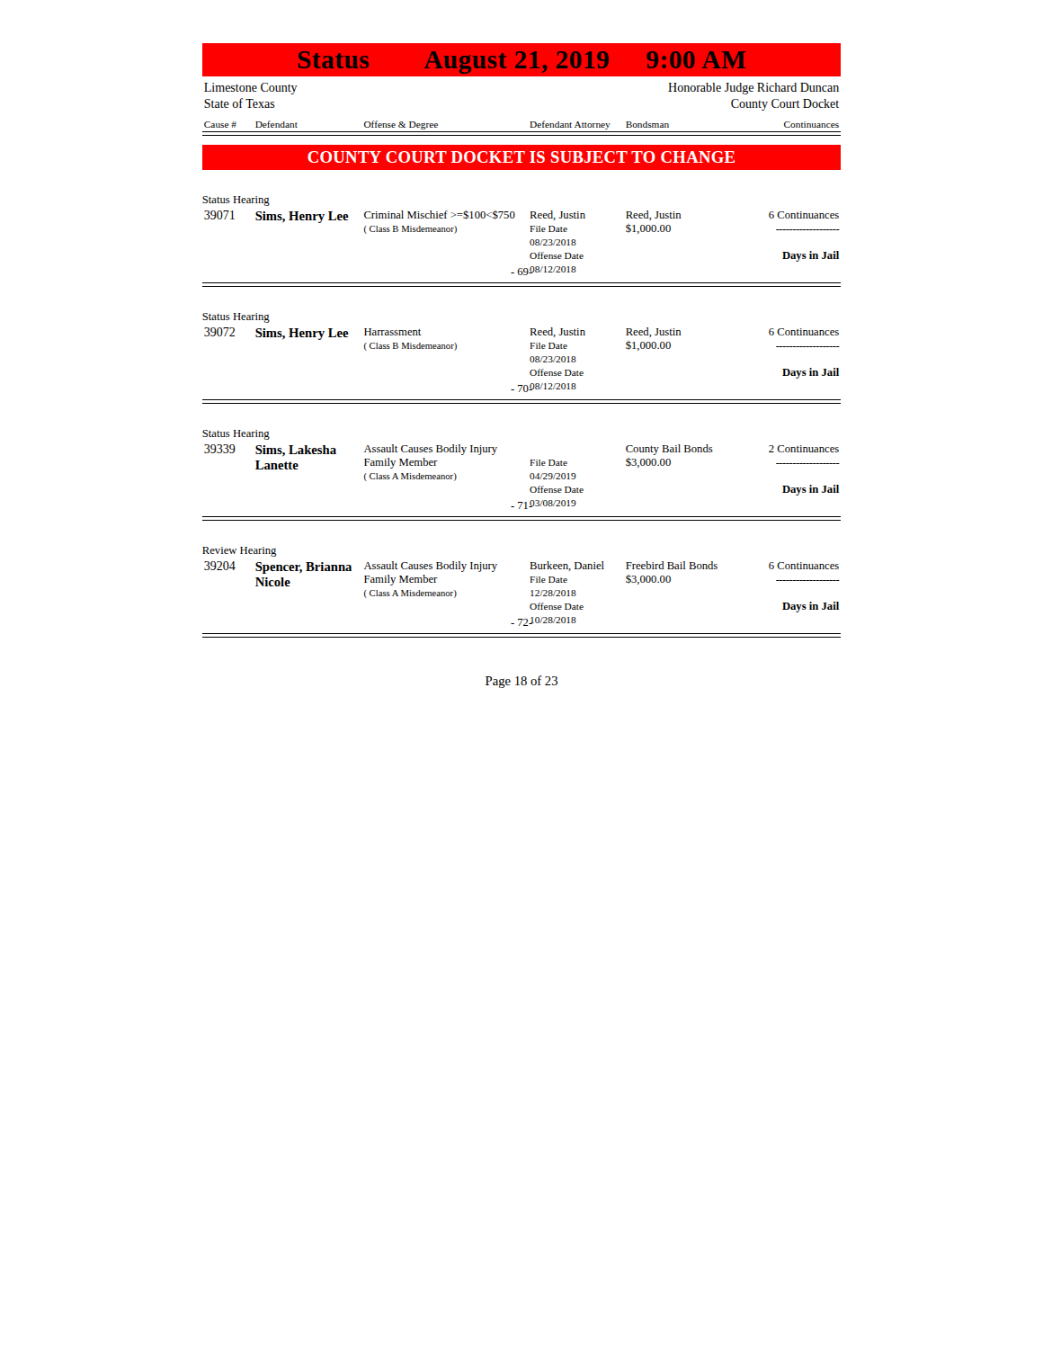Status August 21, 20199:00 AM
| Limestone County State of Texas | Honorable Judge Richard Duncan County Court Docket |
| Cause # | Defendant | Offense & Degree | Defendant Attorney | Bondsman | Continuances |
COUNTY COURT DOCKET IS SUBJECT TO CHANGE
Status Hearing
| 39071 | Sims, Henry Lee | Criminal Mischief >=$100<$750 ( Class B Misdemeanor) | Reed, Justin File Date 08/23/2018 | Reed, Justin $1,000.00 | 6 Continuances ------------------- |
| | Offense Date 08/12/2018 | | Days in Jail |
- 69-
Status Hearing
| 39072 | Sims, Henry Lee | Harrassment ( Class B Misdemeanor) | Reed, Justin File Date 08/23/2018 | Reed, Justin $1,000.00 | 6 Continuances ------------------- |
| | Offense Date 08/12/2018 | | Days in Jail |
- 70-
Status Hearing
| 39339 | Sims, Lakesha Lanette | Assault Causes Bodily Injury Family Member ( Class A Misdemeanor) | File Date 04/29/2019 | County Bail Bonds $3,000.00 | 2 Continuances ------------------- |
| | Offense Date 03/08/2019 | | Days in Jail |
- 71-
Review Hearing
| 39204 | Spencer, Brianna Nicole | Assault Causes Bodily Injury Family Member ( Class A Misdemeanor) | Burkeen, Daniel File Date 12/28/2018 | Freebird Bail Bonds $3,000.00 | 6 Continuances ------------------- |
| | Offense Date 10/28/2018 | | Days in Jail |
- 72-
Page 18 of 23